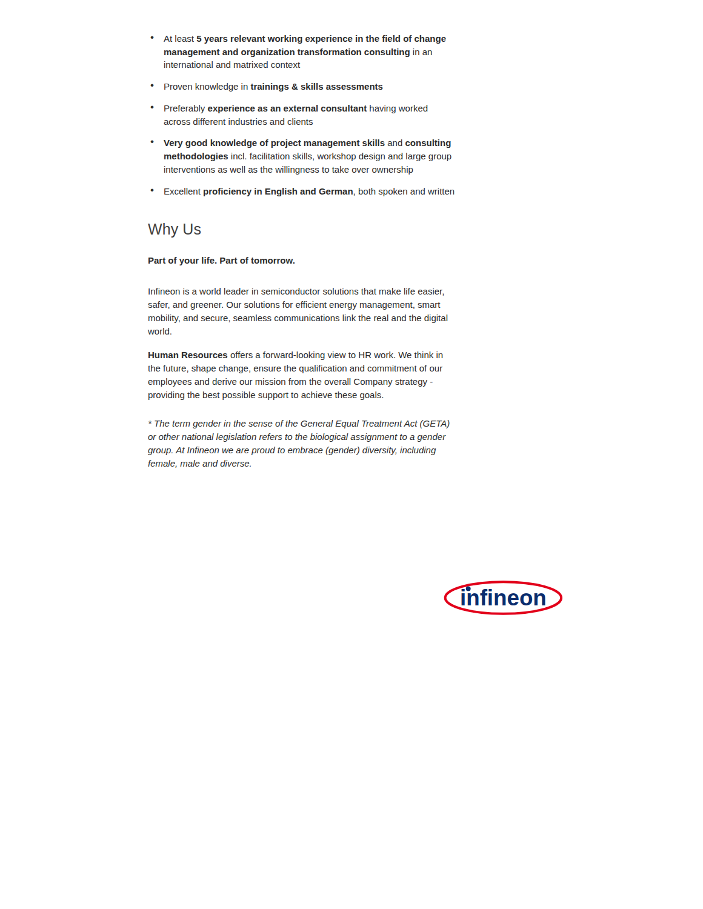At least 5 years relevant working experience in the field of change management and organization transformation consulting in an international and matrixed context
Proven knowledge in trainings & skills assessments
Preferably experience as an external consultant having worked across different industries and clients
Very good knowledge of project management skills and consulting methodologies incl. facilitation skills, workshop design and large group interventions as well as the willingness to take over ownership
Excellent proficiency in English and German, both spoken and written
Why Us
Part of your life. Part of tomorrow.
Infineon is a world leader in semiconductor solutions that make life easier, safer, and greener. Our solutions for efficient energy management, smart mobility, and secure, seamless communications link the real and the digital world.
Human Resources offers a forward-looking view to HR work. We think in the future, shape change, ensure the qualification and commitment of our employees and derive our mission from the overall Company strategy - providing the best possible support to achieve these goals.
* The term gender in the sense of the General Equal Treatment Act (GETA) or other national legislation refers to the biological assignment to a gender group. At Infineon we are proud to embrace (gender) diversity, including female, male and diverse.
infineon